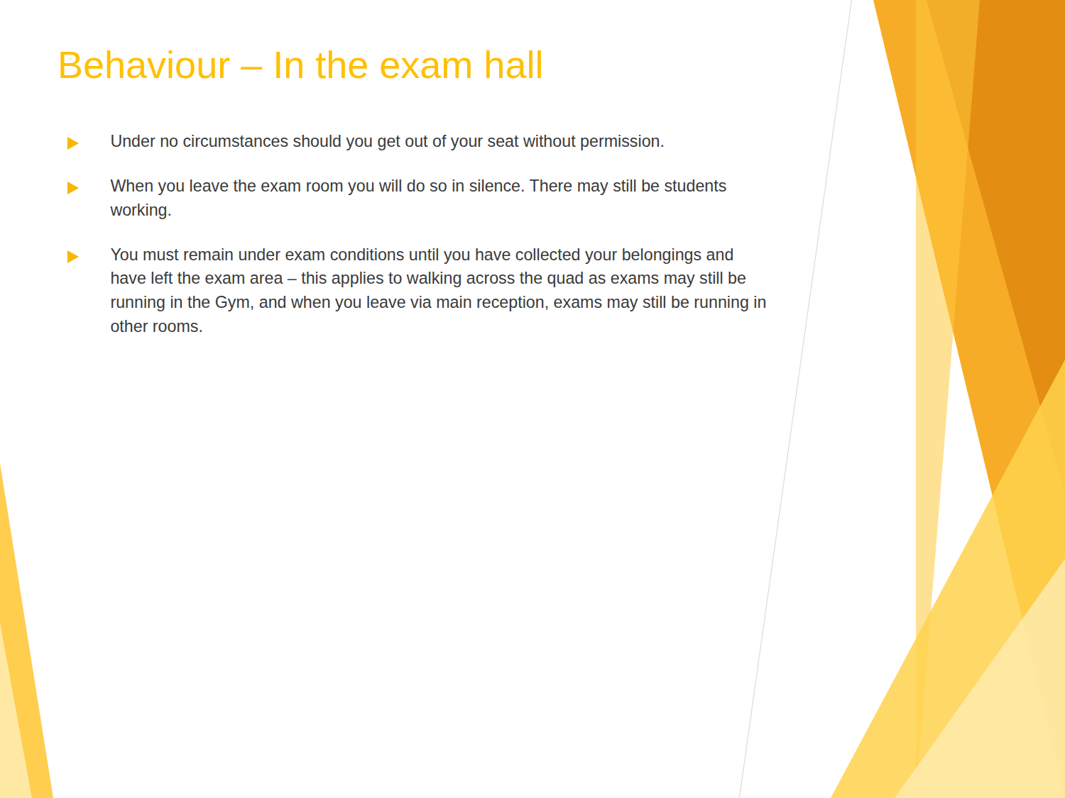Behaviour – In the exam hall
Under no circumstances should you get out of your seat without permission.
When you leave the exam room you will do so in silence. There may still be students working.
You must remain under exam conditions until you have collected your belongings and have left the exam area – this applies to walking across the quad as exams may still be running in the Gym, and when you leave via main reception, exams may still be running in other rooms.